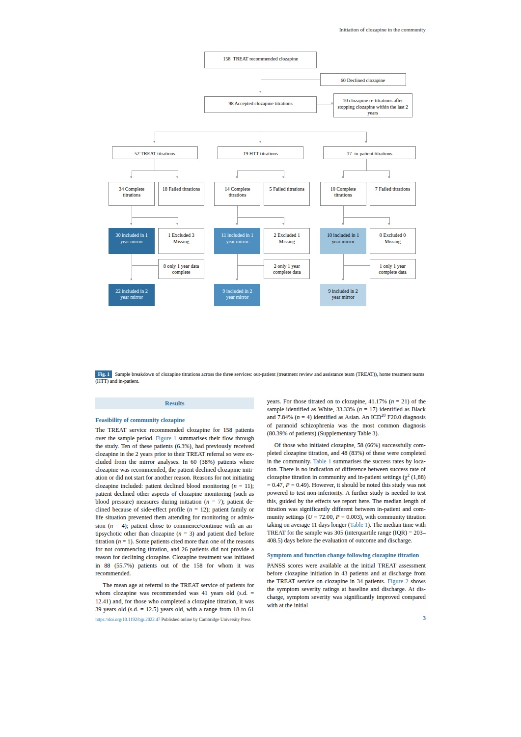Initiation of clozapine in the community
158 TREAT recommended clozapine
60 Declined clozapine
98 Accepted clozapine titrations
10 clozapine re-titrations after stopping clozapine within the last 2 years
52 TREAT titrations
19 HTT titrations
17 in-patient titrations
34 Complete titrations
18 Failed titrations
14 Complete titrations
5 Failed titrations
10 Complete titrations
7 Failed titrations
30 included in 1 year mirror
1 Excluded 3 Missing
11 included in 1 year mirror
2 Excluded 1 Missing
10 included in 1 year mirror
0 Excluded 0 Missing
8 only 1 year data complete
22 included in 2 year mirror
2 only 1 year complete data
9 included in 2 year mirror
1 only 1 year complete data
9 included in 2 year mirror
Fig. 1 Sample breakdown of clozapine titrations across the three services: out-patient (treatment review and assistance team (TREAT)), home treatment teams (HTT) and in-patient.
Results
Feasibility of community clozapine
The TREAT service recommended clozapine for 158 patients over the sample period. Figure 1 summarises their flow through the study. Ten of these patients (6.3%), had previously received clozapine in the 2 years prior to their TREAT referral so were excluded from the mirror analyses. In 60 (38%) patients where clozapine was recommended, the patient declined clozapine initiation or did not start for another reason. Reasons for not initiating clozapine included: patient declined blood monitoring (n = 11); patient declined other aspects of clozapine monitoring (such as blood pressure) measures during initiation (n = 7); patient declined because of side-effect profile (n = 12); patient family or life situation prevented them attending for monitoring or admission (n = 4); patient chose to commence/continue with an antipsychotic other than clozapine (n = 3) and patient died before titration (n = 1). Some patients cited more than one of the reasons for not commencing titration, and 26 patients did not provide a reason for declining clozapine. Clozapine treatment was initiated in 88 (55.7%) patients out of the 158 for whom it was recommended.
The mean age at referral to the TREAT service of patients for whom clozapine was recommended was 41 years old (s.d. = 12.41) and, for those who completed a clozapine titration, it was 39 years old (s.d. = 12.5) years old, with a range from 18 to 61 years. For those titrated on to clozapine, 41.17% (n = 21) of the sample identified as White, 33.33% (n = 17) identified as Black and 7.84% (n = 4) identified as Asian. An ICD28 F20.0 diagnosis of paranoid schizophrenia was the most common diagnosis (80.39% of patients) (Supplementary Table 3).
Of those who initiated clozapine, 58 (66%) successfully completed clozapine titration, and 48 (83%) of these were completed in the community. Table 1 summarises the success rates by location. There is no indication of difference between success rate of clozapine titration in community and in-patient settings (χ2 (1,88) = 0.47, P = 0.49). However, it should be noted this study was not powered to test non-inferiority. A further study is needed to test this, guided by the effects we report here. The median length of titration was significantly different between in-patient and community settings (U = 72.00, P = 0.003), with community titration taking on average 11 days longer (Table 1). The median time with TREAT for the sample was 305 (interquartile range (IQR) = 203–408.5) days before the evaluation of outcome and discharge.
Symptom and function change following clozapine titration
PANSS scores were available at the initial TREAT assessment before clozapine initiation in 43 patients and at discharge from the TREAT service on clozapine in 34 patients. Figure 2 shows the symptom severity ratings at baseline and discharge. At discharge, symptom severity was significantly improved compared with at the initial
https://doi.org/10.1192/bjp.2022.47 Published online by Cambridge University Press
3